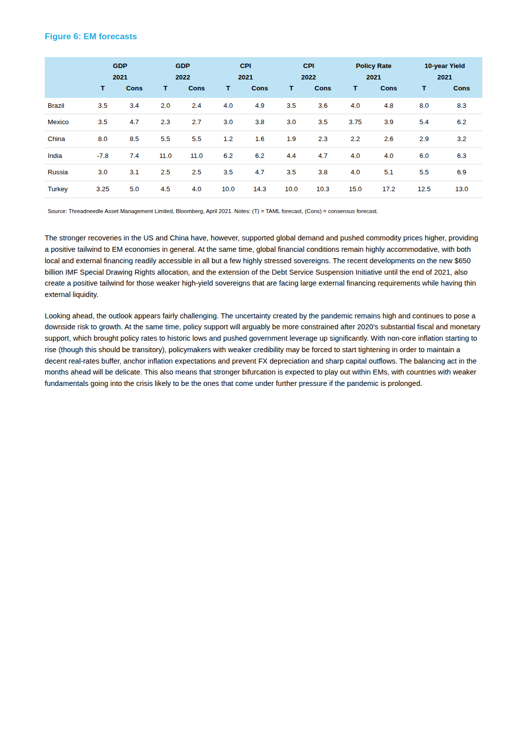Figure 6: EM forecasts
| | GDP | GDP | CPI | CPI | Policy Rate | 10-year Yield |
| --- | --- | --- | --- | --- | --- | --- |
| 2021 | 2022 | 2021 | 2022 | 2021 | 2021 |
| T | Cons | T | Cons | T | Cons | T | Cons | T | Cons | T | Cons |
| Brazil | 3.5 | 3.4 | 2.0 | 2.4 | 4.0 | 4.9 | 3.5 | 3.6 | 4.0 | 4.8 | 8.0 | 8.3 |
| Mexico | 3.5 | 4.7 | 2.3 | 2.7 | 3.0 | 3.8 | 3.0 | 3.5 | 3.75 | 3.9 | 5.4 | 6.2 |
| China | 8.0 | 8.5 | 5.5 | 5.5 | 1.2 | 1.6 | 1.9 | 2.3 | 2.2 | 2.6 | 2.9 | 3.2 |
| India | -7.8 | 7.4 | 11.0 | 11.0 | 6.2 | 6.2 | 4.4 | 4.7 | 4.0 | 4.0 | 6.0 | 6.3 |
| Russia | 3.0 | 3.1 | 2.5 | 2.5 | 3.5 | 4.7 | 3.5 | 3.8 | 4.0 | 5.1 | 5.5 | 6.9 |
| Turkey | 3.25 | 5.0 | 4.5 | 4.0 | 10.0 | 14.3 | 10.0 | 10.3 | 15.0 | 17.2 | 12.5 | 13.0 |
Source: Threadneedle Asset Management Limited, Bloomberg, April 2021. Notes: (T) = TAML forecast, (Cons) = consensus forecast.
The stronger recoveries in the US and China have, however, supported global demand and pushed commodity prices higher, providing a positive tailwind to EM economies in general. At the same time, global financial conditions remain highly accommodative, with both local and external financing readily accessible in all but a few highly stressed sovereigns. The recent developments on the new $650 billion IMF Special Drawing Rights allocation, and the extension of the Debt Service Suspension Initiative until the end of 2021, also create a positive tailwind for those weaker high-yield sovereigns that are facing large external financing requirements while having thin external liquidity.
Looking ahead, the outlook appears fairly challenging. The uncertainty created by the pandemic remains high and continues to pose a downside risk to growth. At the same time, policy support will arguably be more constrained after 2020's substantial fiscal and monetary support, which brought policy rates to historic lows and pushed government leverage up significantly. With non-core inflation starting to rise (though this should be transitory), policymakers with weaker credibility may be forced to start tightening in order to maintain a decent real-rates buffer, anchor inflation expectations and prevent FX depreciation and sharp capital outflows. The balancing act in the months ahead will be delicate. This also means that stronger bifurcation is expected to play out within EMs, with countries with weaker fundamentals going into the crisis likely to be the ones that come under further pressure if the pandemic is prolonged.